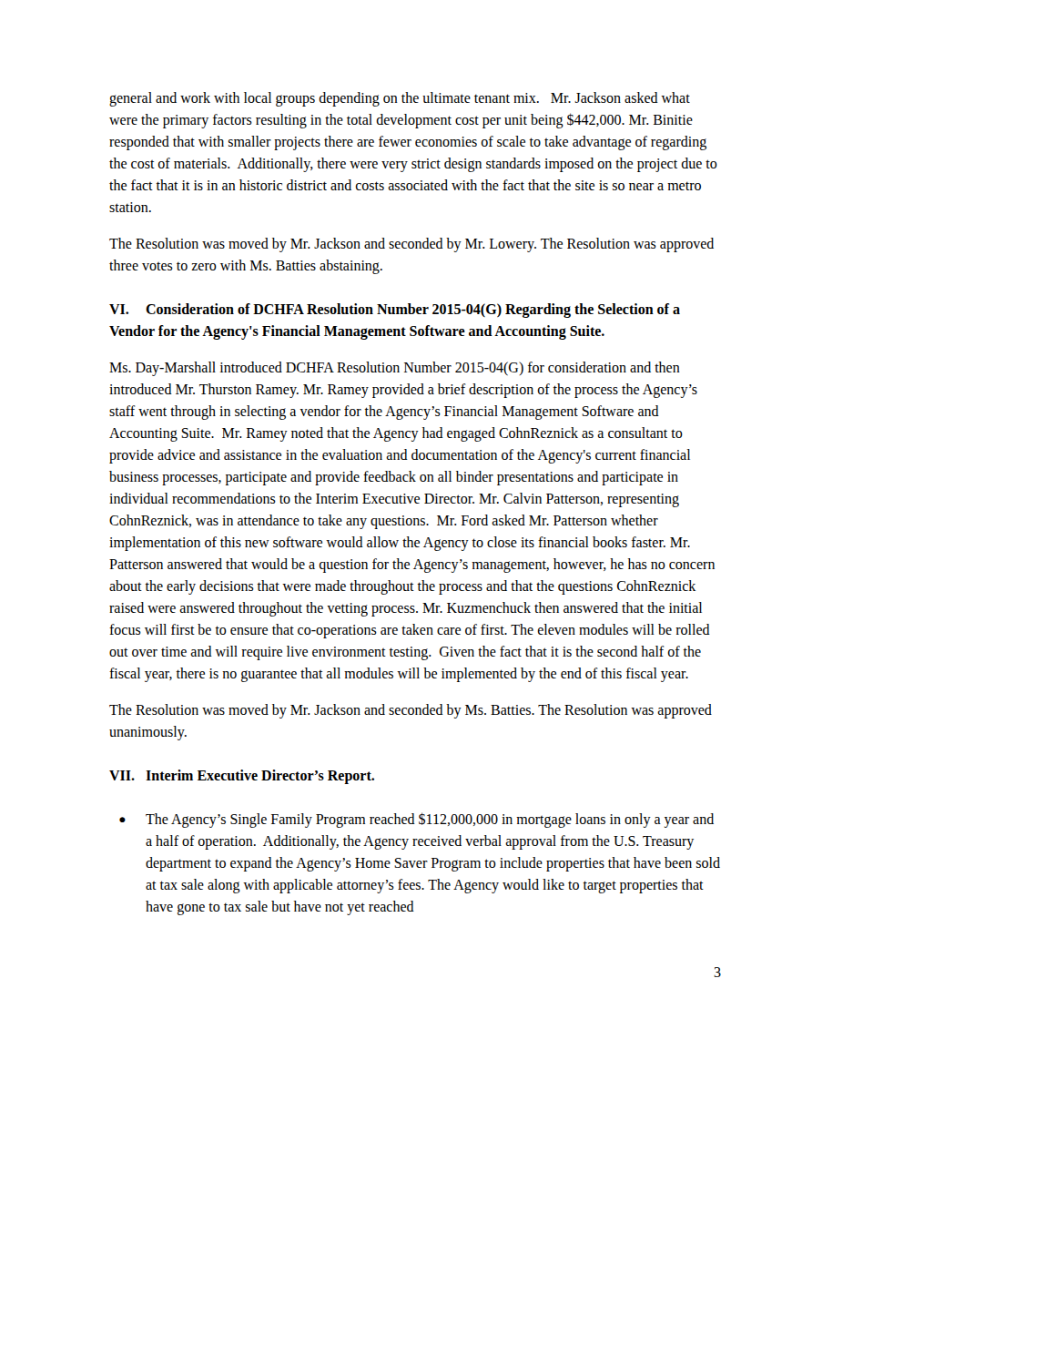general and work with local groups depending on the ultimate tenant mix. Mr. Jackson asked what were the primary factors resulting in the total development cost per unit being $442,000. Mr. Binitie responded that with smaller projects there are fewer economies of scale to take advantage of regarding the cost of materials. Additionally, there were very strict design standards imposed on the project due to the fact that it is in an historic district and costs associated with the fact that the site is so near a metro station.
The Resolution was moved by Mr. Jackson and seconded by Mr. Lowery. The Resolution was approved three votes to zero with Ms. Batties abstaining.
VI. Consideration of DCHFA Resolution Number 2015-04(G) Regarding the Selection of a Vendor for the Agency's Financial Management Software and Accounting Suite.
Ms. Day-Marshall introduced DCHFA Resolution Number 2015-04(G) for consideration and then introduced Mr. Thurston Ramey. Mr. Ramey provided a brief description of the process the Agency’s staff went through in selecting a vendor for the Agency’s Financial Management Software and Accounting Suite. Mr. Ramey noted that the Agency had engaged CohnReznick as a consultant to provide advice and assistance in the evaluation and documentation of the Agency's current financial business processes, participate and provide feedback on all binder presentations and participate in individual recommendations to the Interim Executive Director. Mr. Calvin Patterson, representing CohnReznick, was in attendance to take any questions. Mr. Ford asked Mr. Patterson whether implementation of this new software would allow the Agency to close its financial books faster. Mr. Patterson answered that would be a question for the Agency’s management, however, he has no concern about the early decisions that were made throughout the process and that the questions CohnReznick raised were answered throughout the vetting process. Mr. Kuzmenchuck then answered that the initial focus will first be to ensure that co-operations are taken care of first. The eleven modules will be rolled out over time and will require live environment testing. Given the fact that it is the second half of the fiscal year, there is no guarantee that all modules will be implemented by the end of this fiscal year.
The Resolution was moved by Mr. Jackson and seconded by Ms. Batties. The Resolution was approved unanimously.
VII. Interim Executive Director’s Report.
The Agency’s Single Family Program reached $112,000,000 in mortgage loans in only a year and a half of operation. Additionally, the Agency received verbal approval from the U.S. Treasury department to expand the Agency’s Home Saver Program to include properties that have been sold at tax sale along with applicable attorney’s fees. The Agency would like to target properties that have gone to tax sale but have not yet reached
3